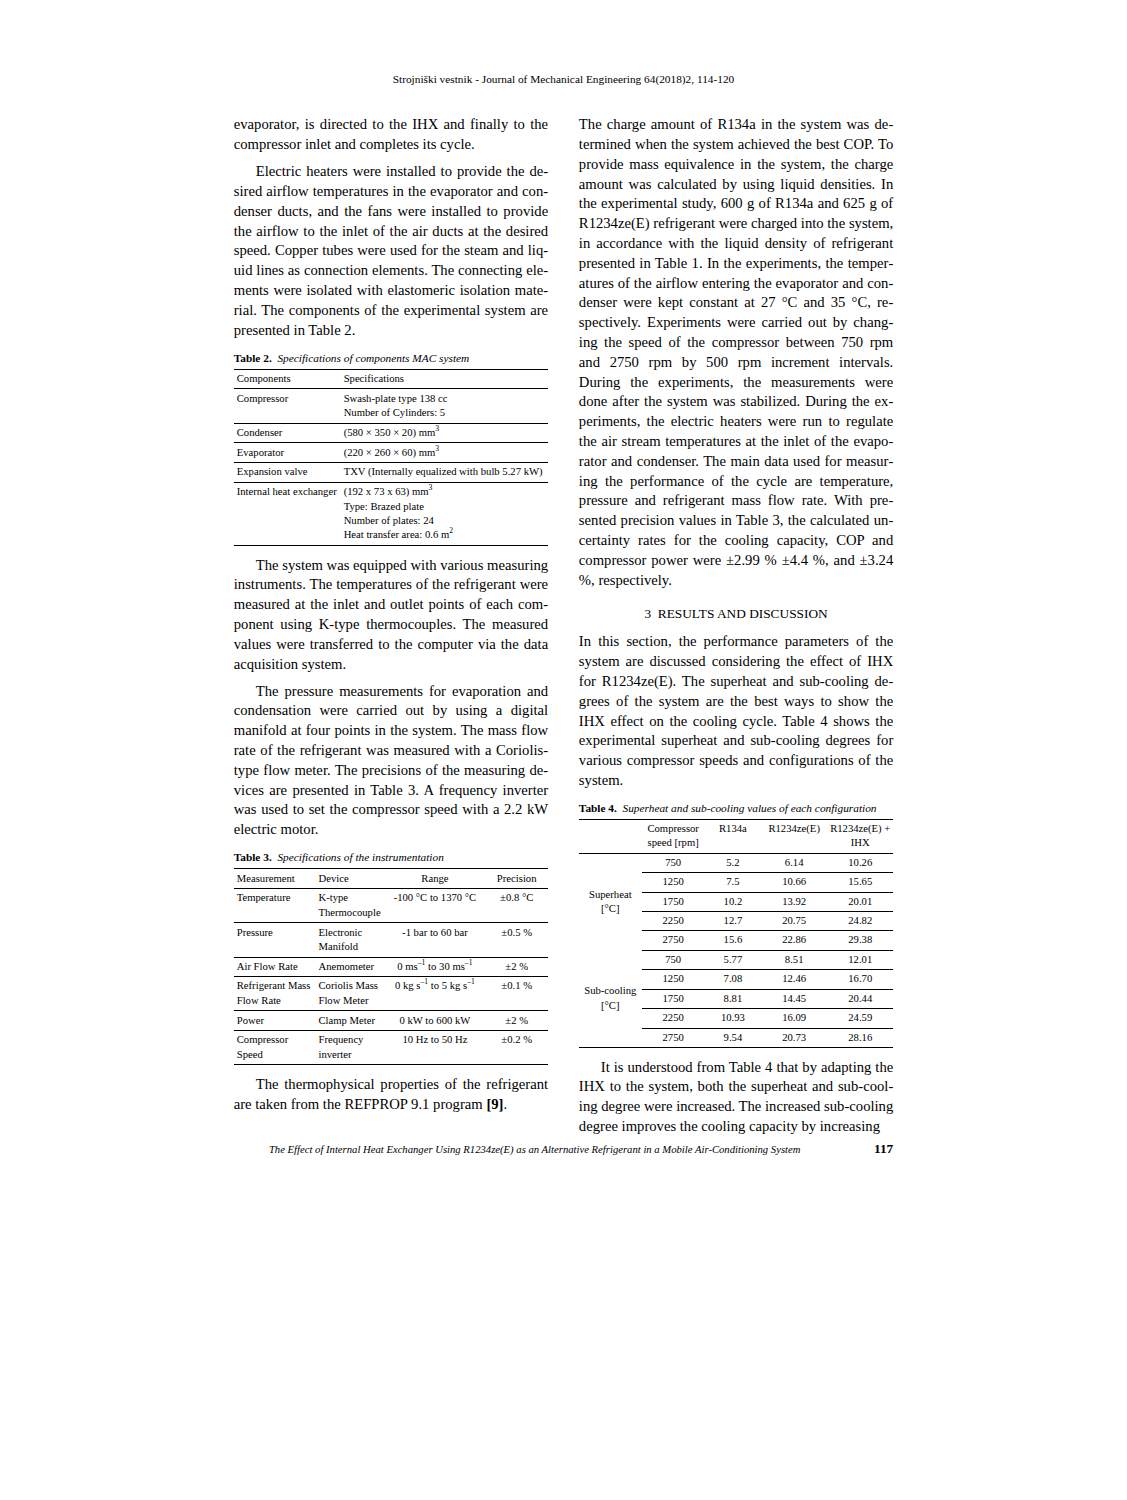Strojniški vestnik - Journal of Mechanical Engineering 64(2018)2, 114-120
evaporator, is directed to the IHX and finally to the compressor inlet and completes its cycle.
Electric heaters were installed to provide the desired airflow temperatures in the evaporator and condenser ducts, and the fans were installed to provide the airflow to the inlet of the air ducts at the desired speed. Copper tubes were used for the steam and liquid lines as connection elements. The connecting elements were isolated with elastomeric isolation material. The components of the experimental system are presented in Table 2.
Table 2. Specifications of components MAC system
| Components | Specifications |
| --- | --- |
| Compressor | Swash-plate type 138 cc Number of Cylinders: 5 |
| Condenser | (580 × 350 × 20) mm 3 |
| Evaporator | (220 × 260 × 60) mm 3 |
| Expansion valve | TXV (Internally equalized with bulb 5.27 kW) |
| Internal heat exchanger | (192 x 73 x 63) mm 3 Type: Brazed plate Number of plates: 24 Heat transfer area: 0.6 m 2 |
The system was equipped with various measuring instruments. The temperatures of the refrigerant were measured at the inlet and outlet points of each component using K-type thermocouples. The measured values were transferred to the computer via the data acquisition system.
The pressure measurements for evaporation and condensation were carried out by using a digital manifold at four points in the system. The mass flow rate of the refrigerant was measured with a Coriolis-type flow meter. The precisions of the measuring devices are presented in Table 3. A frequency inverter was used to set the compressor speed with a 2.2 kW electric motor.
Table 3. Specifications of the instrumentation
| Measurement | Device | Range | Precision |
| --- | --- | --- | --- |
| Temperature | K-type Thermocouple | -100 °C to 1370 °C | ±0.8 °C |
| Pressure | Electronic Manifold | -1 bar to 60 bar | ±0.5 % |
| Air Flow Rate | Anemometer | 0 ms –1 to 30 ms –1 | ±2 % |
| Refrigerant Mass Flow Rate | Coriolis Mass Flow Meter | 0 kg s –1 to 5 kg s –1 | ±0.1 % |
| Power | Clamp Meter | 0 kW to 600 kW | ±2 % |
| Compressor Speed | Frequency inverter | 10 Hz to 50 Hz | ±0.2 % |
The thermophysical properties of the refrigerant are taken from the REFPROP 9.1 program [9].
The charge amount of R134a in the system was determined when the system achieved the best COP. To provide mass equivalence in the system, the charge amount was calculated by using liquid densities. In the experimental study, 600 g of R134a and 625 g of R1234ze(E) refrigerant were charged into the system, in accordance with the liquid density of refrigerant presented in Table 1. In the experiments, the temperatures of the airflow entering the evaporator and condenser were kept constant at 27 °C and 35 °C, respectively. Experiments were carried out by changing the speed of the compressor between 750 rpm and 2750 rpm by 500 rpm increment intervals. During the experiments, the measurements were done after the system was stabilized. During the experiments, the electric heaters were run to regulate the air stream temperatures at the inlet of the evaporator and condenser. The main data used for measuring the performance of the cycle are temperature, pressure and refrigerant mass flow rate. With presented precision values in Table 3, the calculated uncertainty rates for the cooling capacity, COP and compressor power were ±2.99 % ±4.4 %, and ±3.24 %, respectively.
3 RESULTS AND DISCUSSION
In this section, the performance parameters of the system are discussed considering the effect of IHX for R1234ze(E). The superheat and sub-cooling degrees of the system are the best ways to show the IHX effect on the cooling cycle. Table 4 shows the experimental superheat and sub-cooling degrees for various compressor speeds and configurations of the system.
Table 4. Superheat and sub-cooling values of each configuration
| | Compressor speed [rpm] | R134a | R1234ze(E) | R1234ze(E) + IHX |
| --- | --- | --- | --- | --- |
| Superheat [°C] | 750 | 5.2 | 6.14 | 10.26 |
| 1250 | 7.5 | 10.66 | 15.65 |
| 1750 | 10.2 | 13.92 | 20.01 |
| 2250 | 12.7 | 20.75 | 24.82 |
| 2750 | 15.6 | 22.86 | 29.38 |
| Sub-cooling [°C] | 750 | 5.77 | 8.51 | 12.01 |
| 1250 | 7.08 | 12.46 | 16.70 |
| 1750 | 8.81 | 14.45 | 20.44 |
| 2250 | 10.93 | 16.09 | 24.59 |
| 2750 | 9.54 | 20.73 | 28.16 |
It is understood from Table 4 that by adapting the IHX to the system, both the superheat and sub-cooling degree were increased. The increased sub-cooling degree improves the cooling capacity by increasing
The Effect of Internal Heat Exchanger Using R1234ze(E) as an Alternative Refrigerant in a Mobile Air-Conditioning System
117